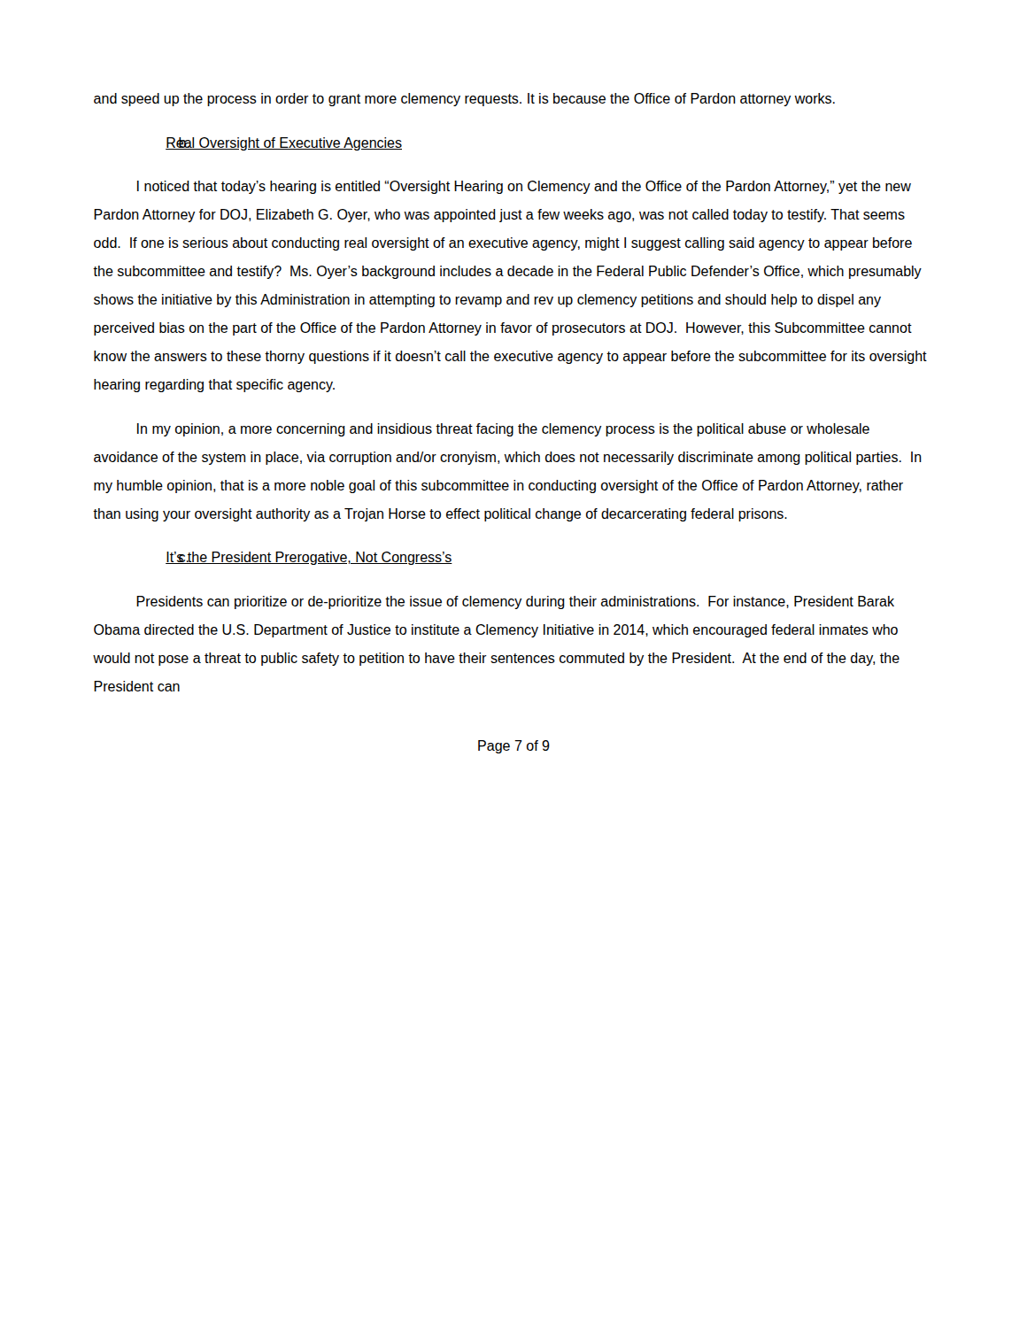and speed up the process in order to grant more clemency requests. It is because the Office of Pardon attorney works.
b. Real Oversight of Executive Agencies
I noticed that today’s hearing is entitled “Oversight Hearing on Clemency and the Office of the Pardon Attorney,” yet the new Pardon Attorney for DOJ, Elizabeth G. Oyer, who was appointed just a few weeks ago, was not called today to testify. That seems odd. If one is serious about conducting real oversight of an executive agency, might I suggest calling said agency to appear before the subcommittee and testify? Ms. Oyer’s background includes a decade in the Federal Public Defender’s Office, which presumably shows the initiative by this Administration in attempting to revamp and rev up clemency petitions and should help to dispel any perceived bias on the part of the Office of the Pardon Attorney in favor of prosecutors at DOJ. However, this Subcommittee cannot know the answers to these thorny questions if it doesn’t call the executive agency to appear before the subcommittee for its oversight hearing regarding that specific agency.
In my opinion, a more concerning and insidious threat facing the clemency process is the political abuse or wholesale avoidance of the system in place, via corruption and/or cronyism, which does not necessarily discriminate among political parties. In my humble opinion, that is a more noble goal of this subcommittee in conducting oversight of the Office of Pardon Attorney, rather than using your oversight authority as a Trojan Horse to effect political change of decarcerating federal prisons.
c. It’s the President Prerogative, Not Congress’s
Presidents can prioritize or de-prioritize the issue of clemency during their administrations. For instance, President Barak Obama directed the U.S. Department of Justice to institute a Clemency Initiative in 2014, which encouraged federal inmates who would not pose a threat to public safety to petition to have their sentences commuted by the President. At the end of the day, the President can
Page 7 of 9